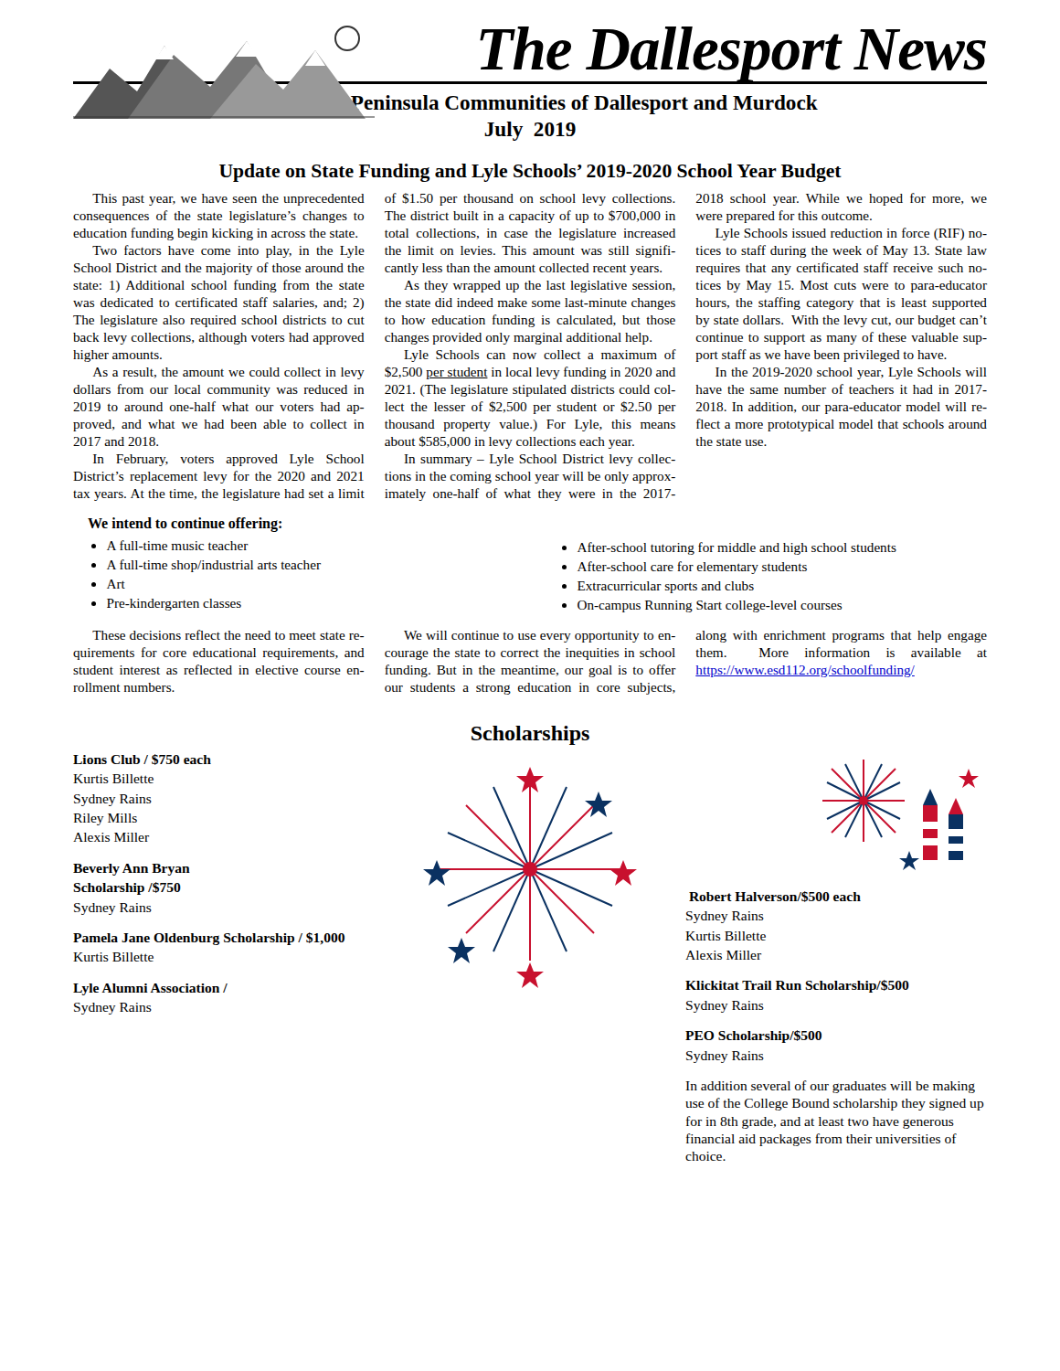The Dallesport News
Serving the Peninsula Communities of Dallesport and Murdock
July 2019
Update on State Funding and Lyle Schools’ 2019-2020 School Year Budget
This past year, we have seen the unprecedented consequences of the state legislature’s changes to education funding begin kicking in across the state.
Two factors have come into play, in the Lyle School District and the majority of those around the state: 1) Additional school funding from the state was dedicated to certificated staff salaries, and; 2) The legislature also required school districts to cut back levy collections, although voters had approved higher amounts.
As a result, the amount we could collect in levy dollars from our local community was reduced in 2019 to around one-half what our voters had approved, and what we had been able to collect in 2017 and 2018.
In February, voters approved Lyle School District’s replacement levy for the 2020 and 2021 tax years. At the time, the legislature had set a limit of $1.50 per thousand on school levy collections. The district built in a capacity of up to $700,000 in total collections, in case the legislature increased the limit on levies. This amount was still significantly less than the amount collected recent years.
As they wrapped up the last legislative session, the state did indeed make some last-minute changes to how education funding is calculated, but those changes provided only marginal additional help.
Lyle Schools can now collect a maximum of $2,500 per student in local levy funding in 2020 and 2021. (The legislature stipulated districts could collect the lesser of $2,500 per student or $2.50 per thousand property value.) For Lyle, this means about $585,000 in levy collections each year.
In summary – Lyle School District levy collections in the coming school year will be only approximately one-half of what they were in the 2017-2018 school year. While we hoped for more, we were prepared for this outcome.
Lyle Schools issued reduction in force (RIF) notices to staff during the week of May 13. State law requires that any certificated staff receive such notices by May 15. Most cuts were to para-educator hours, the staffing category that is least supported by state dollars. With the levy cut, our budget can’t continue to support as many of these valuable support staff as we have been privileged to have.
In the 2019-2020 school year, Lyle Schools will have the same number of teachers it had in 2017-2018. In addition, our para-educator model will reflect a more prototypical model that schools around the state use.
We intend to continue offering:
A full-time music teacher
A full-time shop/industrial arts teacher
Art
Pre-kindergarten classes
After-school tutoring for middle and high school students
After-school care for elementary students
Extracurricular sports and clubs
On-campus Running Start college-level courses
These decisions reflect the need to meet state requirements for core educational requirements, and student interest as reflected in elective course enrollment numbers.
We will continue to use every opportunity to encourage the state to correct the inequities in school funding. But in the meantime, our goal is to offer our students a strong education in core subjects, along with enrichment programs that help engage them. More information is available at https://www.esd112.org/schoolfunding/
Scholarships
Lions Club / $750 each
Kurtis Billette
Sydney Rains
Riley Mills
Alexis Miller
Beverly Ann Bryan
Scholarship /$750
Sydney Rains
Pamela Jane Oldenburg Scholarship / $1,000
Kurtis Billette
Lyle Alumni Association /
Sydney Rains
Robert Halverson/$500 each
Sydney Rains
Kurtis Billette
Alexis Miller
Klickitat Trail Run Scholarship/$500
Sydney Rains
PEO Scholarship/$500
Sydney Rains
In addition several of our graduates will be making use of the College Bound scholarship they signed up for in 8th grade, and at least two have generous financial aid packages from their universities of choice.